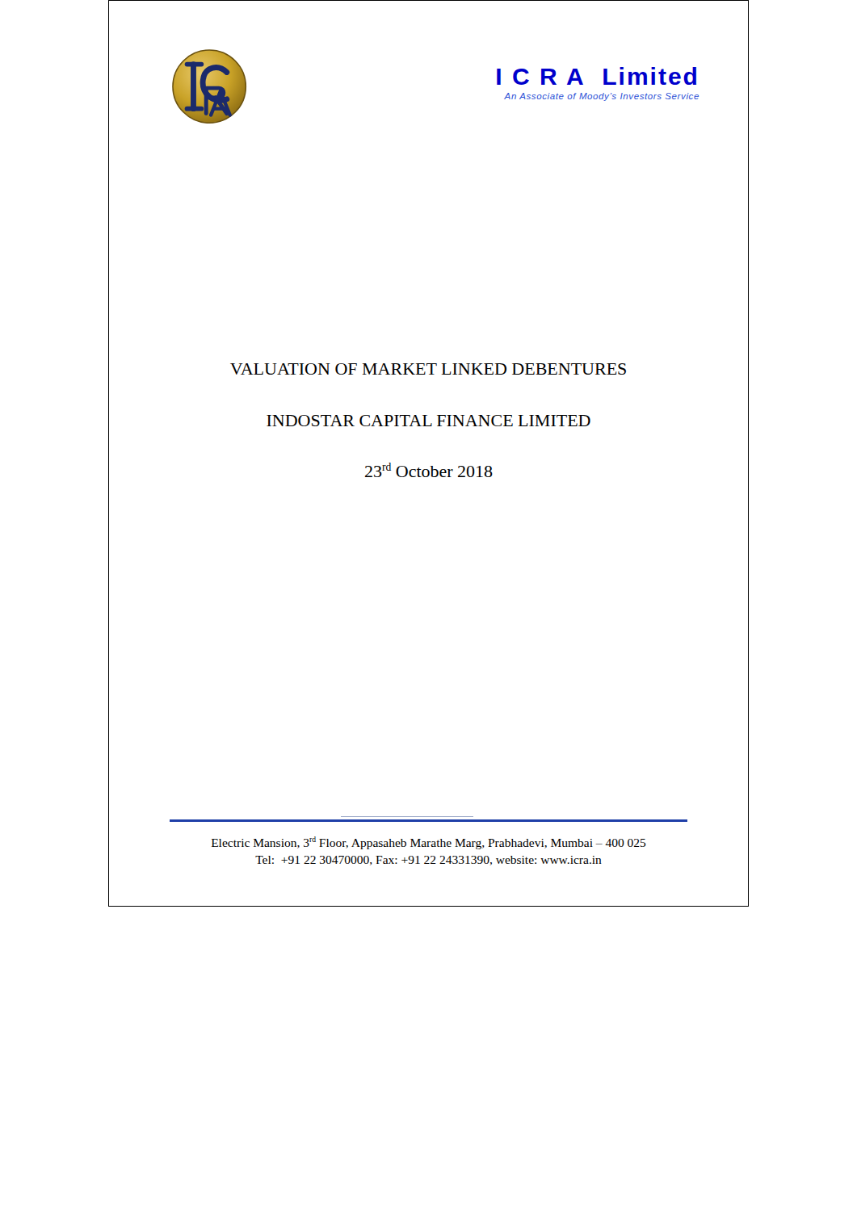I C R A Limited
An Associate of Moody’s Investors Service
VALUATION OF MARKET LINKED DEBENTURES
INDOSTAR CAPITAL FINANCE LIMITED
23rd October 2018
Electric Mansion, 3rd Floor, Appasaheb Marathe Marg, Prabhadevi, Mumbai – 400 025
Tel: +91 22 30470000, Fax: +91 22 24331390, website: www.icra.in